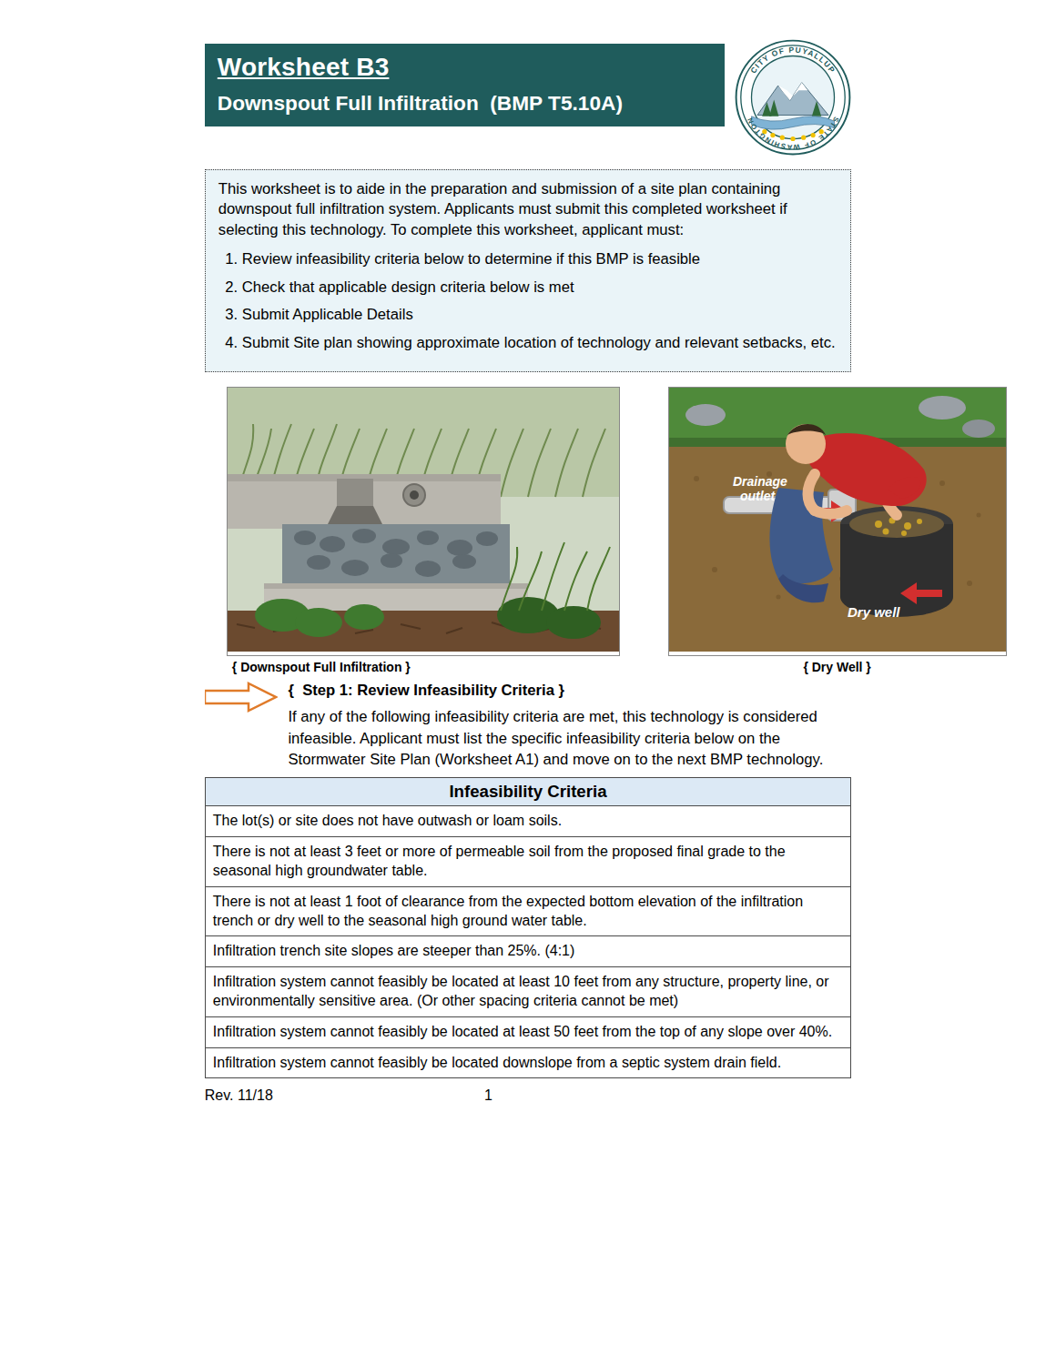Worksheet B3
Downspout Full Infiltration (BMP T5.10A)
CITY OF PUYALLUP STATE OF WASHINGTON
This worksheet is to aide in the preparation and submission of a site plan containing downspout full infiltration system. Applicants must submit this completed worksheet if selecting this technology. To complete this worksheet, applicant must:
Review infeasibility criteria below to determine if this BMP is feasible
Check that applicable design criteria below is met
Submit Applicable Details
Submit Site plan showing approximate location of technology and relevant setbacks, etc.
{ Downspout Full Infiltration }
Drainage outlet Dry well
{ Dry Well }
{ Step 1: Review Infeasibility Criteria }
If any of the following infeasibility criteria are met, this technology is considered infeasible. Applicant must list the specific infeasibility criteria below on the Stormwater Site Plan (Worksheet A1) and move on to the next BMP technology.
| Infeasibility Criteria |
| --- |
| The lot(s) or site does not have outwash or loam soils. |
| There is not at least 3 feet or more of permeable soil from the proposed final grade to the seasonal high groundwater table. |
| There is not at least 1 foot of clearance from the expected bottom elevation of the infiltration trench or dry well to the seasonal high ground water table. |
| Infiltration trench site slopes are steeper than 25%. (4:1) |
| Infiltration system cannot feasibly be located at least 10 feet from any structure, property line, or environmentally sensitive area. (Or other spacing criteria cannot be met) |
| Infiltration system cannot feasibly be located at least 50 feet from the top of any slope over 40%. |
| Infiltration system cannot feasibly be located downslope from a septic system drain field. |
Rev. 11/18
1